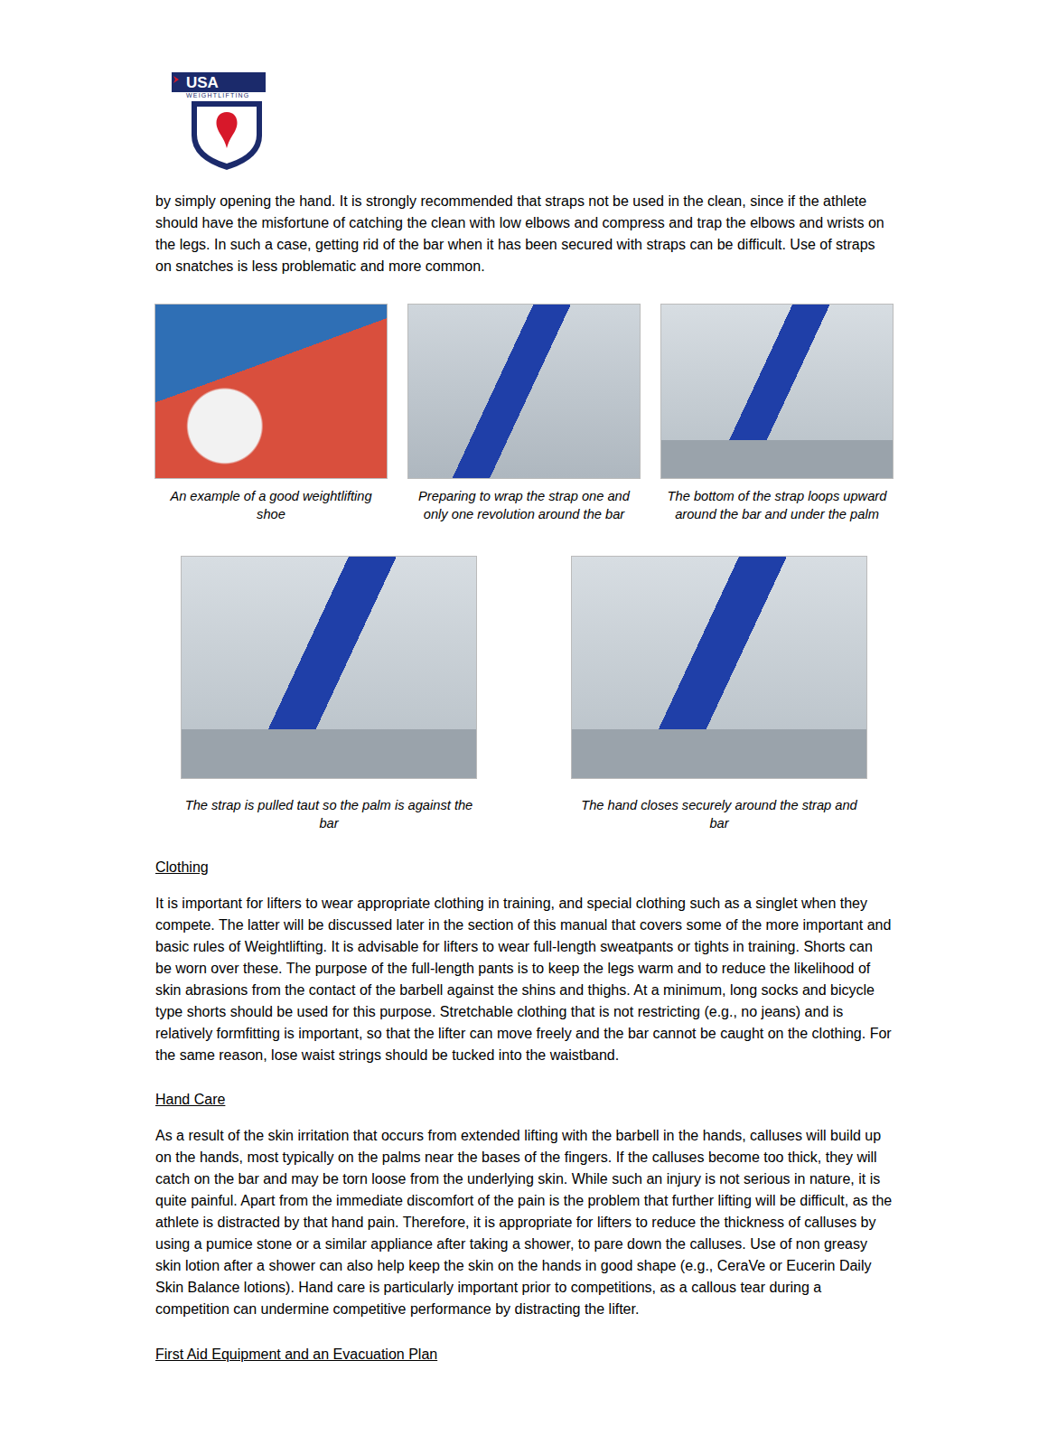USA WEIGHTLIFTING
by simply opening the hand. It is strongly recommended that straps not be used in the clean, since if the athlete should have the misfortune of catching the clean with low elbows and compress and trap the elbows and wrists on the legs. In such a case, getting rid of the bar when it has been secured with straps can be difficult. Use of straps on snatches is less problematic and more common.
An example of a good weightlifting shoe
Preparing to wrap the strap one and only one revolution around the bar
The bottom of the strap loops upward around the bar and under the palm
The strap is pulled taut so the palm is against the bar
The hand closes securely around the strap and bar
Clothing
It is important for lifters to wear appropriate clothing in training, and special clothing such as a singlet when they compete. The latter will be discussed later in the section of this manual that covers some of the more important and basic rules of Weightlifting. It is advisable for lifters to wear full-length sweatpants or tights in training. Shorts can be worn over these. The purpose of the full-length pants is to keep the legs warm and to reduce the likelihood of skin abrasions from the contact of the barbell against the shins and thighs. At a minimum, long socks and bicycle type shorts should be used for this purpose. Stretchable clothing that is not restricting (e.g., no jeans) and is relatively formfitting is important, so that the lifter can move freely and the bar cannot be caught on the clothing. For the same reason, lose waist strings should be tucked into the waistband.
Hand Care
As a result of the skin irritation that occurs from extended lifting with the barbell in the hands, calluses will build up on the hands, most typically on the palms near the bases of the fingers. If the calluses become too thick, they will catch on the bar and may be torn loose from the underlying skin. While such an injury is not serious in nature, it is quite painful. Apart from the immediate discomfort of the pain is the problem that further lifting will be difficult, as the athlete is distracted by that hand pain. Therefore, it is appropriate for lifters to reduce the thickness of calluses by using a pumice stone or a similar appliance after taking a shower, to pare down the calluses. Use of non greasy skin lotion after a shower can also help keep the skin on the hands in good shape (e.g., CeraVe or Eucerin Daily Skin Balance lotions). Hand care is particularly important prior to competitions, as a callous tear during a competition can undermine competitive performance by distracting the lifter.
First Aid Equipment and an Evacuation Plan